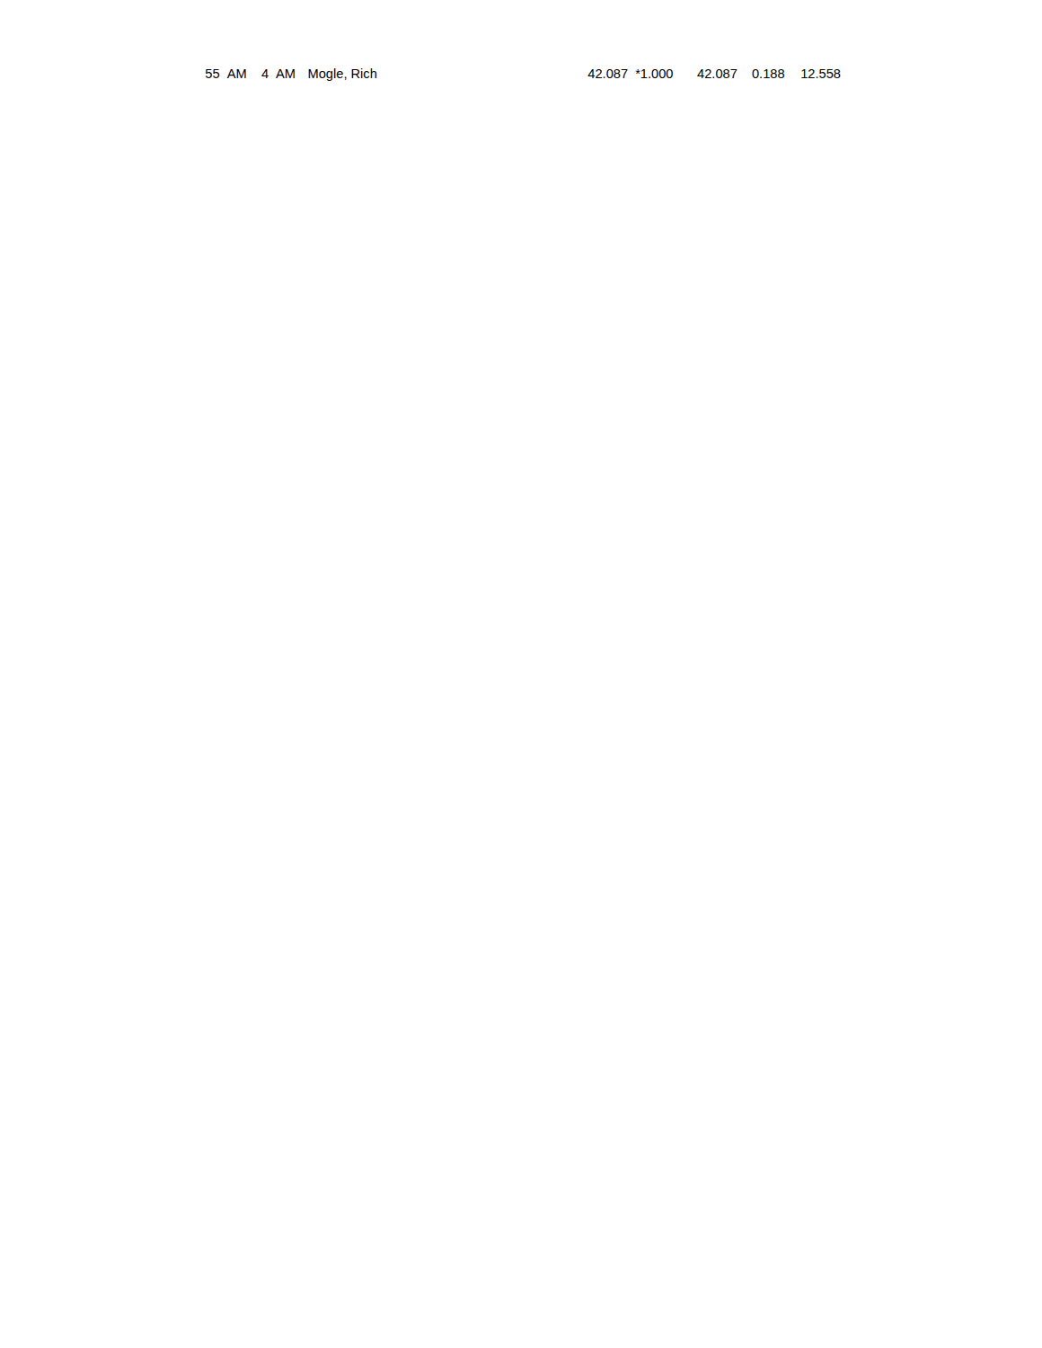| 55 | AM | 4 | AM | Mogle, Rich | | 42.087 | *1.000 | 42.087 | 0.188 | 12.558 |